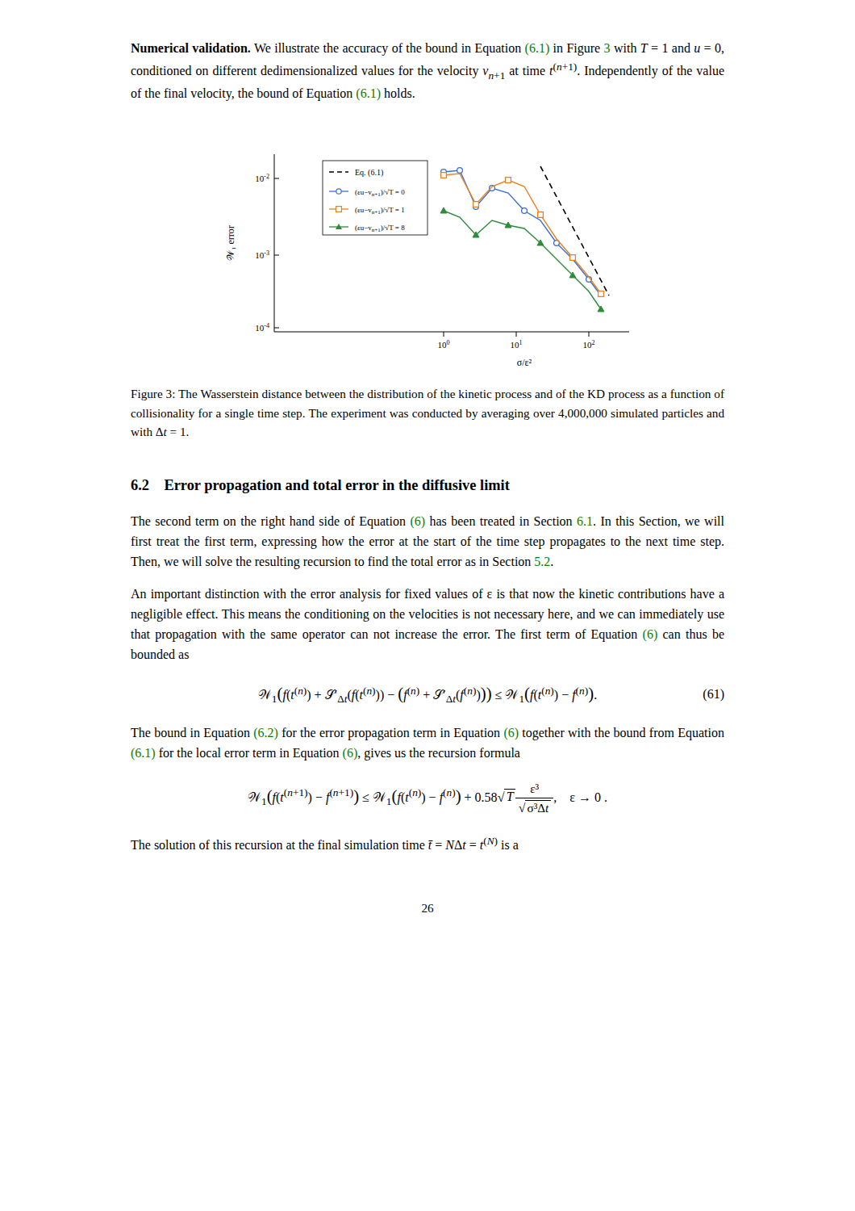Numerical validation. We illustrate the accuracy of the bound in Equation (6.1) in Figure 3 with T = 1 and u = 0, conditioned on different dedimensionalized values for the velocity vn+1 at time t(n+1). Independently of the value of the final velocity, the bound of Equation (6.1) holds.
10-2 10-3 10-4 100 101 102 σ/ε² 𝒲₁ error Eq. (6.1) (εu−vn+1)/√T = 0 (εu−vn+1)/√T = 1 (εu−vn+1)/√T = 8
Figure 3: The Wasserstein distance between the distribution of the kinetic process and of the KD process as a function of collisionality for a single time step. The experiment was conducted by averaging over 4,000,000 simulated particles and with Δt = 1.
6.2 Error propagation and total error in the diffusive limit
The second term on the right hand side of Equation (6) has been treated in Section 6.1. In this Section, we will first treat the first term, expressing how the error at the start of the time step propagates to the next time step. Then, we will solve the resulting recursion to find the total error as in Section 5.2.
An important distinction with the error analysis for fixed values of ε is that now the kinetic contributions have a negligible effect. This means the conditioning on the velocities is not necessary here, and we can immediately use that propagation with the same operator can not increase the error. The first term of Equation (6) can thus be bounded as
𝒲1(f(t(n)) + 𝒮′Δt(f(t(n))) − (f(n) + 𝒮′Δt(f(n)))) ≤ 𝒲1(f(t(n)) − f(n)). (61)
The bound in Equation (6.2) for the error propagation term in Equation (6) together with the bound from Equation (6.1) for the local error term in Equation (6), gives us the recursion formula
𝒲1(f(t(n+1)) − f(n+1)) ≤ 𝒲1(f(t(n)) − f(n)) + 0.58√T ε³√σ³Δt, ε → 0 .
The solution of this recursion at the final simulation time t̄ = NΔt = t(N) is a
26